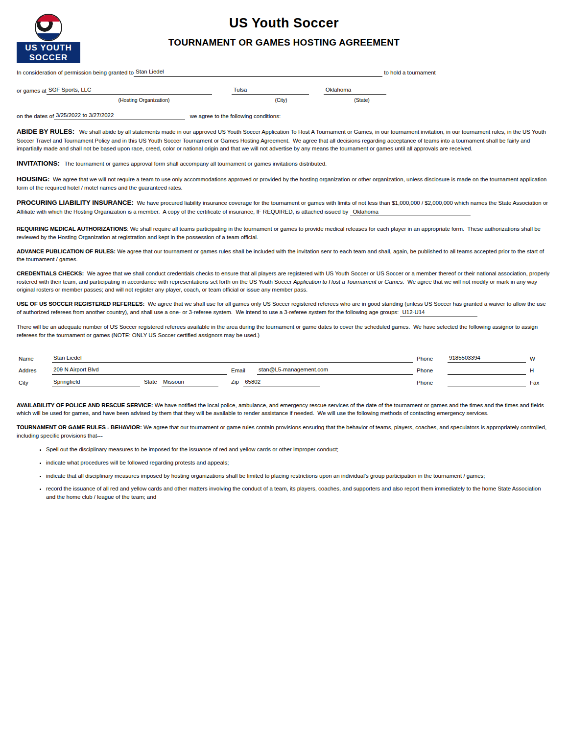US YOUTH SOCCER
US Youth Soccer
TOURNAMENT OR GAMES HOSTING AGREEMENT
In consideration of permission being granted to Stan Liedel to hold a tournament
or games at SGF Sports, LLC Tulsa Oklahoma
(Hosting Organization) (City) (State)
on the dates of 3/25/2022 to 3/27/2022 we agree to the following conditions:
ABIDE BY RULES: We shall abide by all statements made in our approved US Youth Soccer Application To Host A Tournament or Games, in our tournament invitation, in our tournament rules, in the US Youth Soccer Travel and Tournament Policy and in this US Youth Soccer Tournament or Games Hosting Agreement. We agree that all decisions regarding acceptance of teams into a tournament shall be fairly and impartially made and shall not be based upon race, creed, color or national origin and that we will not advertise by any means the tournament or games until all approvals are received.
INVITATIONS: The tournament or games approval form shall accompany all tournament or games invitations distributed.
HOUSING: We agree that we will not require a team to use only accommodations approved or provided by the hosting organization or other organization, unless disclosure is made on the tournament application form of the required hotel / motel names and the guaranteed rates.
PROCURING LIABILITY INSURANCE: We have procured liability insurance coverage for the tournament or games with limits of not less than $1,000,000 / $2,000,000 which names the State Association or Affiliate with which the Hosting Organization is a member. A copy of the certificate of insurance, IF REQUIRED, is attached issued by Oklahoma
REQUIRING MEDICAL AUTHORIZATIONS: We shall require all teams participating in the tournament or games to provide medical releases for each player in an appropriate form. These authorizations shall be reviewed by the Hosting Organization at registration and kept in the possession of a team official.
ADVANCE PUBLICATION OF RULES: We agree that our tournament or games rules shall be included with the invitation senr to each team and shall, again, be published to all teams accepted prior to the start of the tournament / games.
CREDENTIALS CHECKS: We agree that we shall conduct credentials checks to ensure that all players are registered with US Youth Soccer or US Soccer or a member thereof or their national association, properly rostered with their team, and participating in accordance with representations set forth on the US Youth Soccer Application to Host a Tournament or Games. We agree that we will not modify or mark in any way original rosters or member passes; and will not register any player, coach, or team official or issue any member pass.
USE OF US SOCCER REGISTERED REFEREES: We agree that we shall use for all games only US Soccer registered referees who are in good standing (unless US Soccer has granted a waiver to allow the use of authorized referees from another country), and shall use a one- or 3-referee system. We intend to use a 3-referee system for the following age groups: U12-U14
There will be an adequate number of US Soccer registered referees available in the area during the tournament or game dates to cover the scheduled games. We have selected the following assignor to assign referees for the tournament or games (NOTE: ONLY US Soccer certified assignors may be used.)
| Name | Stan Liedel | Phone | 9185503394 | W |
| Addres | 209 N Airport Blvd | Email | stan@L5-management.com | Phone | | H |
| City | Springfield | State Missouri | Zip 65802 | Phone | | Fax |
AVAILABILITY OF POLICE AND RESCUE SERVICE: We have notified the local police, ambulance, and emergency rescue services of the date of the tournament or games and the times and the times and fields which will be used for games, and have been advised by them that they will be available to render assistance if needed. We will use the following methods of contacting emergency services.
TOURNAMENT OR GAME RULES - BEHAVIOR: We agree that our tournament or game rules contain provisions ensuring that the behavior of teams, players, coaches, and speculators is appropriately controlled, including specific provisions that---
Spell out the disciplinary measures to be imposed for the issuance of red and yellow cards or other improper conduct;
indicate what procedures will be followed regarding protests and appeals;
indicate that all disciplinary measures imposed by hosting organizations shall be limited to placing restrictions upon an individual's group participation in the tournament / games;
record the issuance of all red and yellow cards and other matters involving the conduct of a team, its players, coaches, and supporters and also report them immediately to the home State Association and the home club / league of the team; and